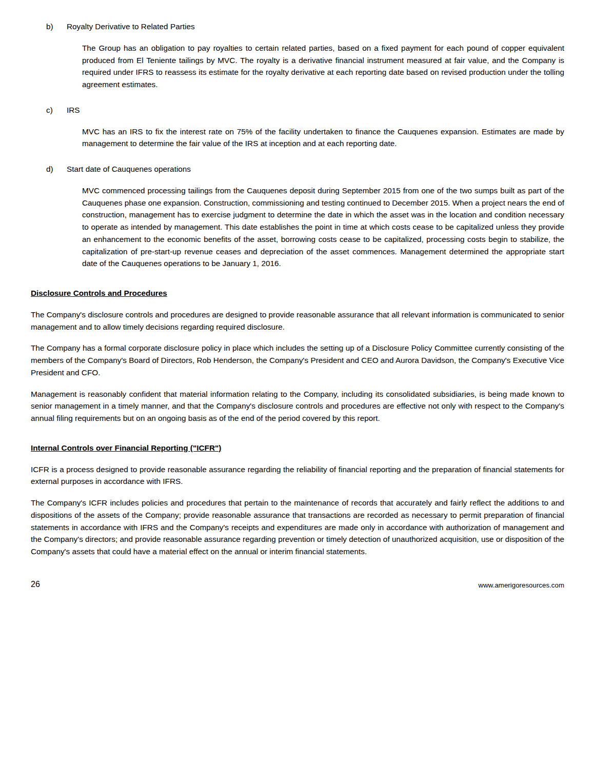b)
Royalty Derivative to Related Parties
The Group has an obligation to pay royalties to certain related parties, based on a fixed payment for each pound of copper equivalent produced from El Teniente tailings by MVC. The royalty is a derivative financial instrument measured at fair value, and the Company is required under IFRS to reassess its estimate for the royalty derivative at each reporting date based on revised production under the tolling agreement estimates.
c)
IRS
MVC has an IRS to fix the interest rate on 75% of the facility undertaken to finance the Cauquenes expansion. Estimates are made by management to determine the fair value of the IRS at inception and at each reporting date.
d)
Start date of Cauquenes operations
MVC commenced processing tailings from the Cauquenes deposit during September 2015 from one of the two sumps built as part of the Cauquenes phase one expansion. Construction, commissioning and testing continued to December 2015. When a project nears the end of construction, management has to exercise judgment to determine the date in which the asset was in the location and condition necessary to operate as intended by management. This date establishes the point in time at which costs cease to be capitalized unless they provide an enhancement to the economic benefits of the asset, borrowing costs cease to be capitalized, processing costs begin to stabilize, the capitalization of pre-start-up revenue ceases and depreciation of the asset commences. Management determined the appropriate start date of the Cauquenes operations to be January 1, 2016.
Disclosure Controls and Procedures
The Company's disclosure controls and procedures are designed to provide reasonable assurance that all relevant information is communicated to senior management and to allow timely decisions regarding required disclosure.
The Company has a formal corporate disclosure policy in place which includes the setting up of a Disclosure Policy Committee currently consisting of the members of the Company's Board of Directors, Rob Henderson, the Company's President and CEO and Aurora Davidson, the Company's Executive Vice President and CFO.
Management is reasonably confident that material information relating to the Company, including its consolidated subsidiaries, is being made known to senior management in a timely manner, and that the Company's disclosure controls and procedures are effective not only with respect to the Company's annual filing requirements but on an ongoing basis as of the end of the period covered by this report.
Internal Controls over Financial Reporting ("ICFR")
ICFR is a process designed to provide reasonable assurance regarding the reliability of financial reporting and the preparation of financial statements for external purposes in accordance with IFRS.
The Company's ICFR includes policies and procedures that pertain to the maintenance of records that accurately and fairly reflect the additions to and dispositions of the assets of the Company; provide reasonable assurance that transactions are recorded as necessary to permit preparation of financial statements in accordance with IFRS and the Company's receipts and expenditures are made only in accordance with authorization of management and the Company's directors; and provide reasonable assurance regarding prevention or timely detection of unauthorized acquisition, use or disposition of the Company's assets that could have a material effect on the annual or interim financial statements.
26
www.amerigoresources.com